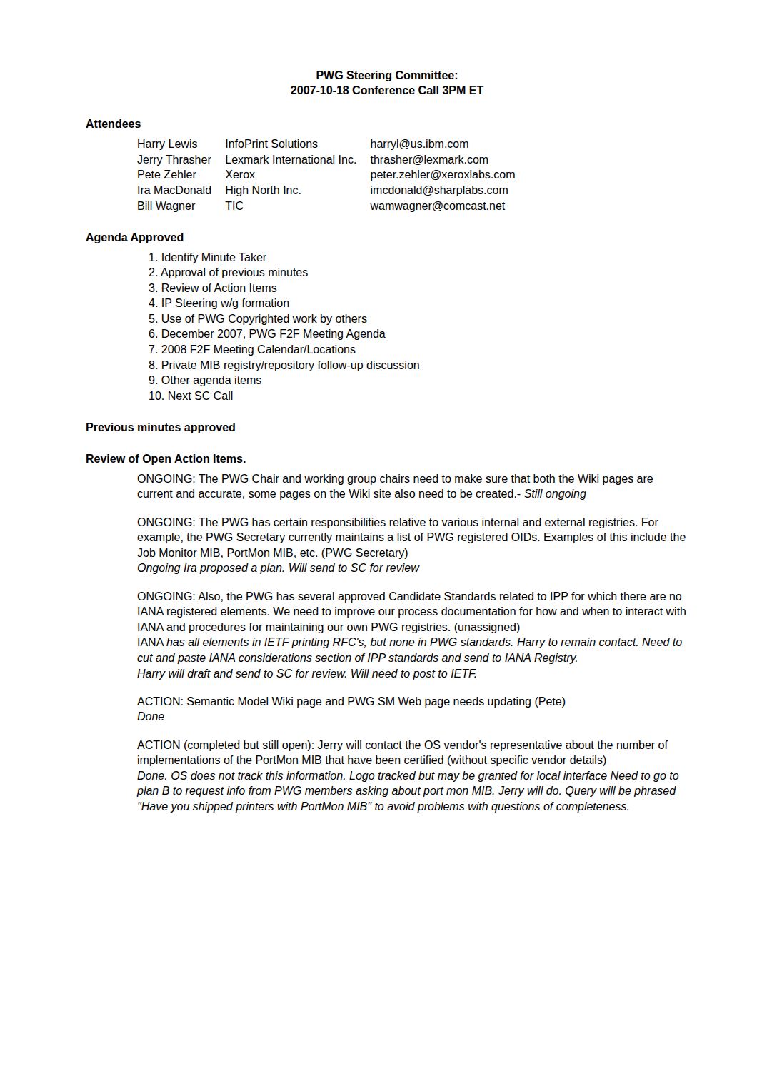PWG Steering Committee:
2007-10-18 Conference Call 3PM ET
Attendees
| Harry Lewis | InfoPrint Solutions | harryl@us.ibm.com |
| Jerry Thrasher | Lexmark International Inc. | thrasher@lexmark.com |
| Pete Zehler | Xerox | peter.zehler@xeroxlabs.com |
| Ira MacDonald | High North Inc. | imcdonald@sharplabs.com |
| Bill Wagner | TIC | wamwagner@comcast.net |
Agenda Approved
1. Identify Minute Taker
2. Approval of previous minutes
3. Review of Action Items
4. IP Steering w/g formation
5. Use of PWG Copyrighted work by others
6. December 2007, PWG F2F Meeting Agenda
7. 2008 F2F Meeting Calendar/Locations
8. Private MIB registry/repository follow-up discussion
9. Other agenda items
10. Next SC Call
Previous minutes approved
Review of Open Action Items.
ONGOING: The PWG Chair and working group chairs need to make sure that both the Wiki pages are current and accurate, some pages on the Wiki site also need to be created.- Still ongoing
ONGOING: The PWG has certain responsibilities relative to various internal and external registries. For example, the PWG Secretary currently maintains a list of PWG registered OIDs. Examples of this include the Job Monitor MIB, PortMon MIB, etc. (PWG Secretary)
Ongoing Ira proposed a plan. Will send to SC for review
ONGOING: Also, the PWG has several approved Candidate Standards related to IPP for which there are no IANA registered elements. We need to improve our process documentation for how and when to interact with IANA and procedures for maintaining our own PWG registries. (unassigned)
IANA has all elements in IETF printing RFC's, but none in PWG standards. Harry to remain contact. Need to cut and paste IANA considerations section of IPP standards and send to IANA Registry.
Harry will draft and send to SC for review. Will need to post to IETF.
ACTION: Semantic Model Wiki page and PWG SM Web page needs updating (Pete)
Done
ACTION (completed but still open): Jerry will contact the OS vendor's representative about the number of implementations of the PortMon MIB that have been certified (without specific vendor details)
Done. OS does not track this information. Logo tracked but may be granted for local interface Need to go to plan B to request info from PWG members asking about port mon MIB. Jerry will do. Query will be phrased "Have you shipped printers with PortMon MIB" to avoid problems with questions of completeness.